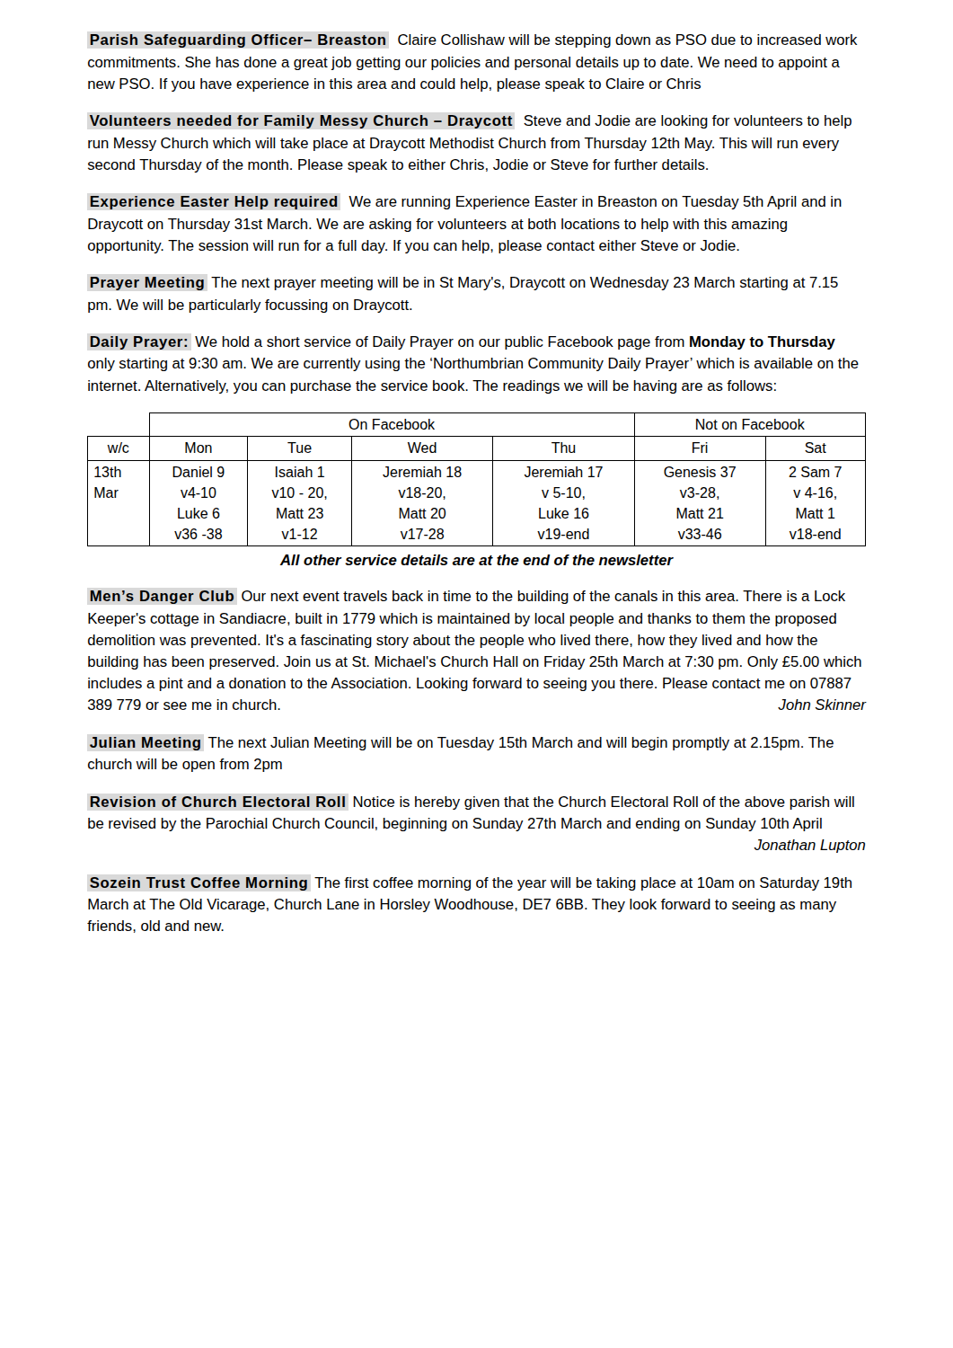Parish Safeguarding Officer– Breaston Claire Collishaw will be stepping down as PSO due to increased work commitments. She has done a great job getting our policies and personal details up to date. We need to appoint a new PSO. If you have experience in this area and could help, please speak to Claire or Chris
Volunteers needed for Family Messy Church – Draycott Steve and Jodie are looking for volunteers to help run Messy Church which will take place at Draycott Methodist Church from Thursday 12th May. This will run every second Thursday of the month. Please speak to either Chris, Jodie or Steve for further details.
Experience Easter Help required We are running Experience Easter in Breaston on Tuesday 5th April and in Draycott on Thursday 31st March. We are asking for volunteers at both locations to help with this amazing opportunity. The session will run for a full day. If you can help, please contact either Steve or Jodie.
Prayer Meeting The next prayer meeting will be in St Mary's, Draycott on Wednesday 23 March starting at 7.15 pm. We will be particularly focussing on Draycott.
Daily Prayer: We hold a short service of Daily Prayer on our public Facebook page from Monday to Thursday only starting at 9:30 am. We are currently using the ‘Northumbrian Community Daily Prayer’ which is available on the internet. Alternatively, you can purchase the service book. The readings we will be having are as follows:
| | On Facebook | Not on Facebook |
| --- | --- | --- |
| w/c | Mon | Tue | Wed | Thu | Fri | Sat |
| 13th Mar | Daniel 9 v4-10 Luke 6 v36 -38 | Isaiah 1 v10 - 20, Matt 23 v1-12 | Jeremiah 18 v18-20, Matt 20 v17-28 | Jeremiah 17 v 5-10, Luke 16 v19-end | Genesis 37 v3-28, Matt 21 v33-46 | 2 Sam 7 v 4-16, Matt 1 v18-end |
All other service details are at the end of the newsletter
Men’s Danger Club Our next event travels back in time to the building of the canals in this area. There is a Lock Keeper's cottage in Sandiacre, built in 1779 which is maintained by local people and thanks to them the proposed demolition was prevented. It's a fascinating story about the people who lived there, how they lived and how the building has been preserved. Join us at St. Michael's Church Hall on Friday 25th March at 7:30 pm. Only £5.00 which includes a pint and a donation to the Association. Looking forward to seeing you there. Please contact me on 07887 389 779 or see me in church. John Skinner
Julian Meeting The next Julian Meeting will be on Tuesday 15th March and will begin promptly at 2.15pm. The church will be open from 2pm
Revision of Church Electoral Roll Notice is hereby given that the Church Electoral Roll of the above parish will be revised by the Parochial Church Council, beginning on Sunday 27th March and ending on Sunday 10th April Jonathan Lupton
Sozein Trust Coffee Morning The first coffee morning of the year will be taking place at 10am on Saturday 19th March at The Old Vicarage, Church Lane in Horsley Woodhouse, DE7 6BB. They look forward to seeing as many friends, old and new.